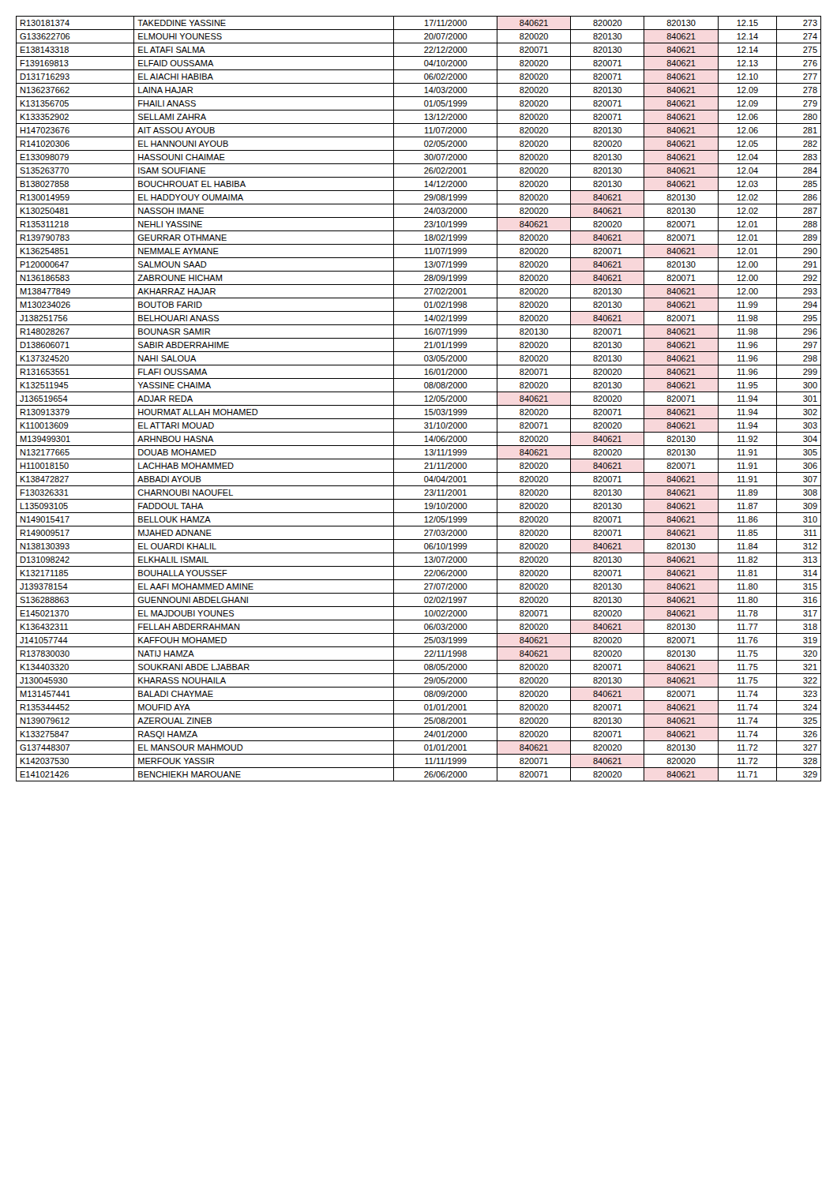| R130181374 | TAKEDDINE YASSINE | 17/11/2000 | 840621 | 820020 | 820130 | 12.15 | 273 |
| G133622706 | ELMOUHI YOUNESS | 20/07/2000 | 820020 | 820130 | 840621 | 12.14 | 274 |
| E138143318 | EL ATAFI SALMA | 22/12/2000 | 820071 | 820130 | 840621 | 12.14 | 275 |
| F139169813 | ELFAID OUSSAMA | 04/10/2000 | 820020 | 820071 | 840621 | 12.13 | 276 |
| D131716293 | EL AIACHI HABIBA | 06/02/2000 | 820020 | 820071 | 840621 | 12.10 | 277 |
| N136237662 | LAINA HAJAR | 14/03/2000 | 820020 | 820130 | 840621 | 12.09 | 278 |
| K131356705 | FHAILI ANASS | 01/05/1999 | 820020 | 820071 | 840621 | 12.09 | 279 |
| K133352902 | SELLAMI ZAHRA | 13/12/2000 | 820020 | 820071 | 840621 | 12.06 | 280 |
| H147023676 | AIT ASSOU AYOUB | 11/07/2000 | 820020 | 820130 | 840621 | 12.06 | 281 |
| R141020306 | EL HANNOUNI AYOUB | 02/05/2000 | 820020 | 820020 | 840621 | 12.05 | 282 |
| E133098079 | HASSOUNI CHAIMAE | 30/07/2000 | 820020 | 820130 | 840621 | 12.04 | 283 |
| S135263770 | ISAM SOUFIANE | 26/02/2001 | 820020 | 820130 | 840621 | 12.04 | 284 |
| B138027858 | BOUCHROUAT EL HABIBA | 14/12/2000 | 820020 | 820130 | 840621 | 12.03 | 285 |
| R130014959 | EL HADDYOUY OUMAIMA | 29/08/1999 | 820020 | 840621 | 820130 | 12.02 | 286 |
| K130250481 | NASSOH IMANE | 24/03/2000 | 820020 | 840621 | 820130 | 12.02 | 287 |
| R135311218 | NEHLI YASSINE | 23/10/1999 | 840621 | 820020 | 820071 | 12.01 | 288 |
| R139790783 | GEURRAR OTHMANE | 18/02/1999 | 820020 | 840621 | 820071 | 12.01 | 289 |
| K136254851 | NEMMALE AYMANE | 11/07/1999 | 820020 | 820071 | 840621 | 12.01 | 290 |
| P120000647 | SALMOUN SAAD | 13/07/1999 | 820020 | 840621 | 820130 | 12.00 | 291 |
| N136186583 | ZABROUNE HICHAM | 28/09/1999 | 820020 | 840621 | 820071 | 12.00 | 292 |
| M138477849 | AKHARRAZ HAJAR | 27/02/2001 | 820020 | 820130 | 840621 | 12.00 | 293 |
| M130234026 | BOUTOB FARID | 01/02/1998 | 820020 | 820130 | 840621 | 11.99 | 294 |
| J138251756 | BELHOUARI ANASS | 14/02/1999 | 820020 | 840621 | 820071 | 11.98 | 295 |
| R148028267 | BOUNASR SAMIR | 16/07/1999 | 820130 | 820071 | 840621 | 11.98 | 296 |
| D138606071 | SABIR ABDERRAHIME | 21/01/1999 | 820020 | 820130 | 840621 | 11.96 | 297 |
| K137324520 | NAHI SALOUA | 03/05/2000 | 820020 | 820130 | 840621 | 11.96 | 298 |
| R131653551 | FLAFI OUSSAMA | 16/01/2000 | 820071 | 820020 | 840621 | 11.96 | 299 |
| K132511945 | YASSINE CHAIMA | 08/08/2000 | 820020 | 820130 | 840621 | 11.95 | 300 |
| J136519654 | ADJAR REDA | 12/05/2000 | 840621 | 820020 | 820071 | 11.94 | 301 |
| R130913379 | HOURMAT ALLAH MOHAMED | 15/03/1999 | 820020 | 820071 | 840621 | 11.94 | 302 |
| K110013609 | EL ATTARI MOUAD | 31/10/2000 | 820071 | 820020 | 840621 | 11.94 | 303 |
| M139499301 | ARHNBOU HASNA | 14/06/2000 | 820020 | 840621 | 820130 | 11.92 | 304 |
| N132177665 | DOUAB MOHAMED | 13/11/1999 | 840621 | 820020 | 820130 | 11.91 | 305 |
| H110018150 | LACHHAB MOHAMMED | 21/11/2000 | 820020 | 840621 | 820071 | 11.91 | 306 |
| K138472827 | ABBADI AYOUB | 04/04/2001 | 820020 | 820071 | 840621 | 11.91 | 307 |
| F130326331 | CHARNOUBI NAOUFEL | 23/11/2001 | 820020 | 820130 | 840621 | 11.89 | 308 |
| L135093105 | FADDOUL TAHA | 19/10/2000 | 820020 | 820130 | 840621 | 11.87 | 309 |
| N149015417 | BELLOUK HAMZA | 12/05/1999 | 820020 | 820071 | 840621 | 11.86 | 310 |
| R149009517 | MJAHED ADNANE | 27/03/2000 | 820020 | 820071 | 840621 | 11.85 | 311 |
| N138130393 | EL OUARDI KHALIL | 06/10/1999 | 820020 | 840621 | 820130 | 11.84 | 312 |
| D131098242 | ELKHALIL ISMAIL | 13/07/2000 | 820020 | 820130 | 840621 | 11.82 | 313 |
| K132171185 | BOUHALLA YOUSSEF | 22/06/2000 | 820020 | 820071 | 840621 | 11.81 | 314 |
| J139378154 | EL AAFI MOHAMMED AMINE | 27/07/2000 | 820020 | 820130 | 840621 | 11.80 | 315 |
| S136288863 | GUENNOUNI ABDELGHANI | 02/02/1997 | 820020 | 820130 | 840621 | 11.80 | 316 |
| E145021370 | EL MAJDOUBI YOUNES | 10/02/2000 | 820071 | 820020 | 840621 | 11.78 | 317 |
| K136432311 | FELLAH ABDERRAHMAN | 06/03/2000 | 820020 | 840621 | 820130 | 11.77 | 318 |
| J141057744 | KAFFOUH MOHAMED | 25/03/1999 | 840621 | 820020 | 820071 | 11.76 | 319 |
| R137830030 | NATIJ HAMZA | 22/11/1998 | 840621 | 820020 | 820130 | 11.75 | 320 |
| K134403320 | SOUKRANI ABDE LJABBAR | 08/05/2000 | 820020 | 820071 | 840621 | 11.75 | 321 |
| J130045930 | KHARASS NOUHAILA | 29/05/2000 | 820020 | 820130 | 840621 | 11.75 | 322 |
| M131457441 | BALADI CHAYMAE | 08/09/2000 | 820020 | 840621 | 820071 | 11.74 | 323 |
| R135344452 | MOUFID AYA | 01/01/2001 | 820020 | 820071 | 840621 | 11.74 | 324 |
| N139079612 | AZEROUAL ZINEB | 25/08/2001 | 820020 | 820130 | 840621 | 11.74 | 325 |
| K133275847 | RASQI HAMZA | 24/01/2000 | 820020 | 820071 | 840621 | 11.74 | 326 |
| G137448307 | EL MANSOUR MAHMOUD | 01/01/2001 | 840621 | 820020 | 820130 | 11.72 | 327 |
| K142037530 | MERFOUK YASSIR | 11/11/1999 | 820071 | 840621 | 820020 | 11.72 | 328 |
| E141021426 | BENCHIEKH MAROUANE | 26/06/2000 | 820071 | 820020 | 840621 | 11.71 | 329 |